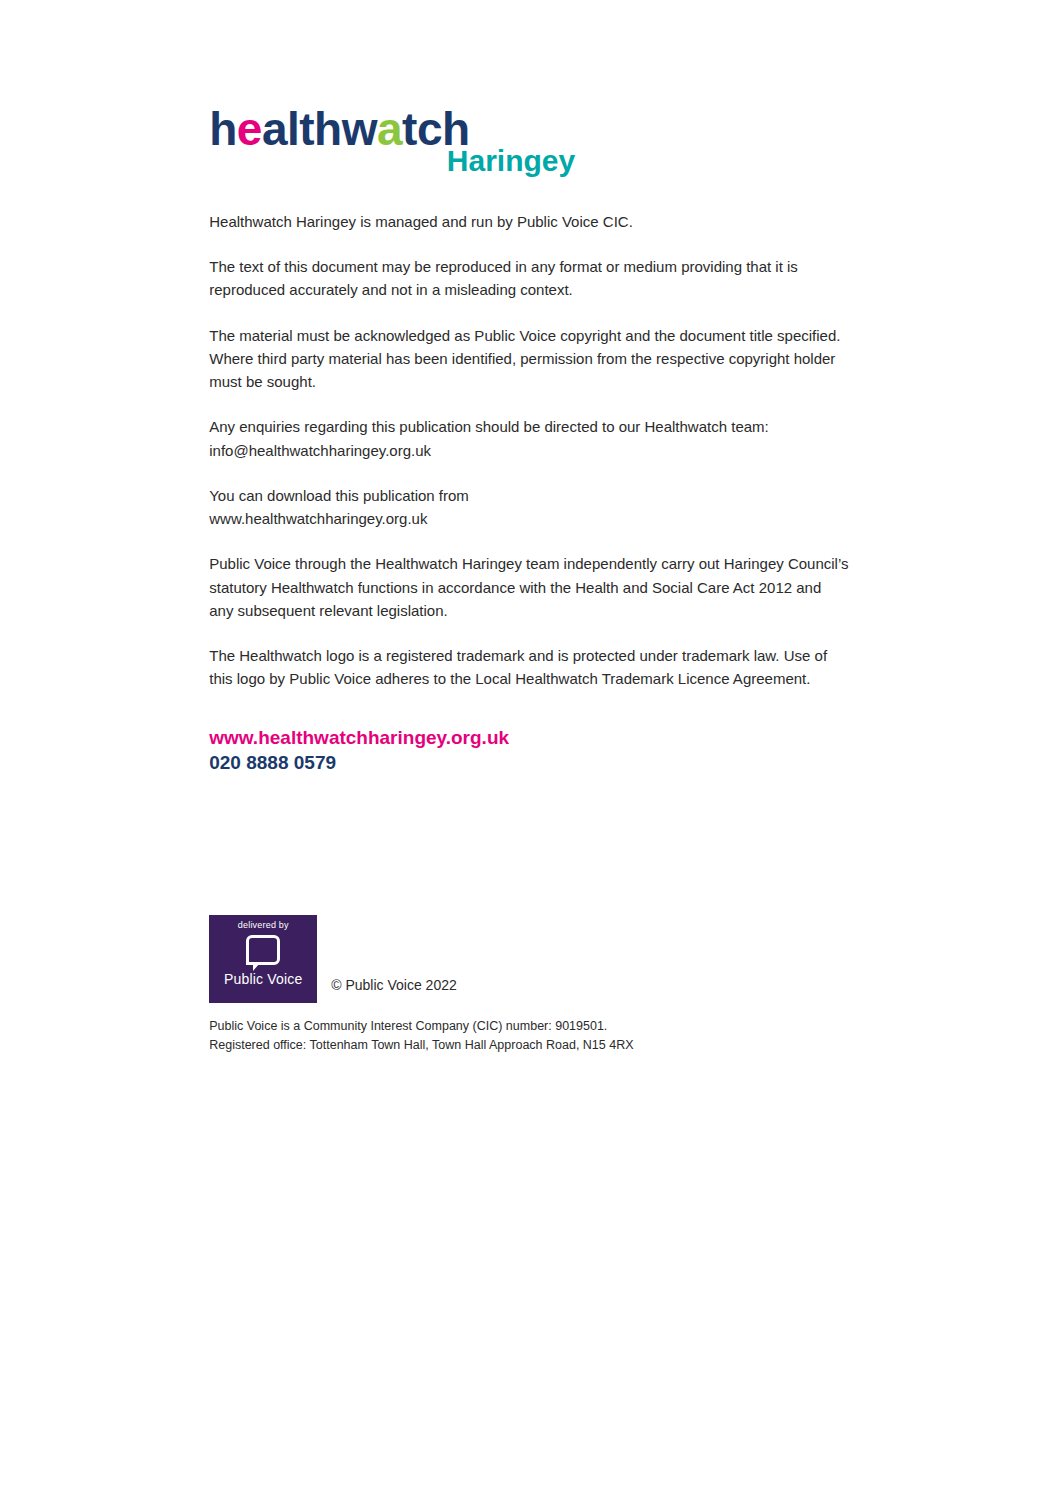healthwatch Haringey
Healthwatch Haringey is managed and run by Public Voice CIC.
The text of this document may be reproduced in any format or medium providing that it is reproduced accurately and not in a misleading context.
The material must be acknowledged as Public Voice copyright and the document title specified. Where third party material has been identified, permission from the respective copyright holder must be sought.
Any enquiries regarding this publication should be directed to our Healthwatch team: info@healthwatchharingey.org.uk
You can download this publication from
www.healthwatchharingey.org.uk
Public Voice through the Healthwatch Haringey team independently carry out Haringey Council’s statutory Healthwatch functions in accordance with the Health and Social Care Act 2012 and any subsequent relevant legislation.
The Healthwatch logo is a registered trademark and is protected under trademark law. Use of this logo by Public Voice adheres to the Local Healthwatch Trademark Licence Agreement.
www.healthwatchharingey.org.uk 020 8888 0579
delivered by Public Voice
© Public Voice 2022
Public Voice is a Community Interest Company (CIC) number: 9019501.
Registered office: Tottenham Town Hall, Town Hall Approach Road, N15 4RX